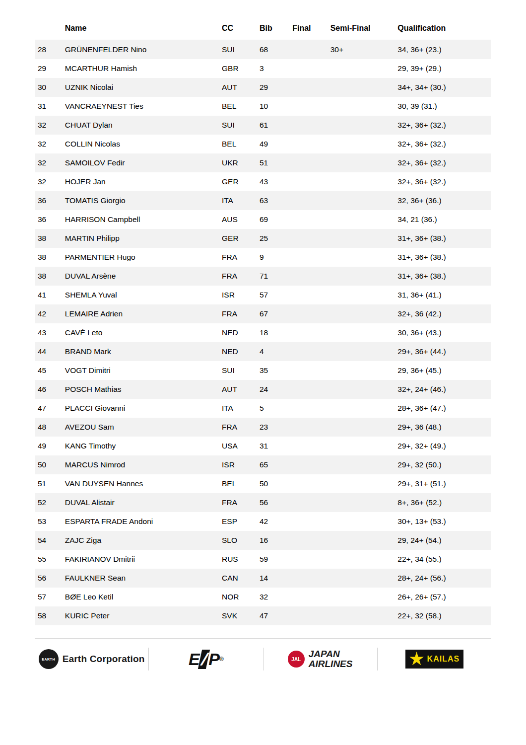| | Name | CC | Bib | Final | Semi-Final | Qualification |
| --- | --- | --- | --- | --- | --- | --- |
| 28 | GRÜNENFELDER Nino | SUI | 68 | | 30+ | 34, 36+ (23.) |
| 29 | MCARTHUR Hamish | GBR | 3 | | | 29, 39+ (29.) |
| 30 | UZNIK Nicolai | AUT | 29 | | | 34+, 34+ (30.) |
| 31 | VANCRAEYNEST Ties | BEL | 10 | | | 30, 39 (31.) |
| 32 | CHUAT Dylan | SUI | 61 | | | 32+, 36+ (32.) |
| 32 | COLLIN Nicolas | BEL | 49 | | | 32+, 36+ (32.) |
| 32 | SAMOILOV Fedir | UKR | 51 | | | 32+, 36+ (32.) |
| 32 | HOJER Jan | GER | 43 | | | 32+, 36+ (32.) |
| 36 | TOMATIS Giorgio | ITA | 63 | | | 32, 36+ (36.) |
| 36 | HARRISON Campbell | AUS | 69 | | | 34, 21 (36.) |
| 38 | MARTIN Philipp | GER | 25 | | | 31+, 36+ (38.) |
| 38 | PARMENTIER Hugo | FRA | 9 | | | 31+, 36+ (38.) |
| 38 | DUVAL Arsène | FRA | 71 | | | 31+, 36+ (38.) |
| 41 | SHEMLA Yuval | ISR | 57 | | | 31, 36+ (41.) |
| 42 | LEMAIRE Adrien | FRA | 67 | | | 32+, 36 (42.) |
| 43 | CAVÉ Leto | NED | 18 | | | 30, 36+ (43.) |
| 44 | BRAND Mark | NED | 4 | | | 29+, 36+ (44.) |
| 45 | VOGT Dimitri | SUI | 35 | | | 29, 36+ (45.) |
| 46 | POSCH Mathias | AUT | 24 | | | 32+, 24+ (46.) |
| 47 | PLACCI Giovanni | ITA | 5 | | | 28+, 36+ (47.) |
| 48 | AVEZOU Sam | FRA | 23 | | | 29+, 36 (48.) |
| 49 | KANG Timothy | USA | 31 | | | 29+, 32+ (49.) |
| 50 | MARCUS Nimrod | ISR | 65 | | | 29+, 32 (50.) |
| 51 | VAN DUYSEN Hannes | BEL | 50 | | | 29+, 31+ (51.) |
| 52 | DUVAL Alistair | FRA | 56 | | | 8+, 36+ (52.) |
| 53 | ESPARTA FRADE Andoni | ESP | 42 | | | 30+, 13+ (53.) |
| 54 | ZAJC Ziga | SLO | 16 | | | 29, 24+ (54.) |
| 55 | FAKIRIANOV Dmitrii | RUS | 59 | | | 22+, 34 (55.) |
| 56 | FAULKNER Sean | CAN | 14 | | | 28+, 24+ (56.) |
| 57 | BØE Leo Ketil | NOR | 32 | | | 26+, 26+ (57.) |
| 58 | KURIC Peter | SVK | 47 | | | 22+, 32 (58.) |
EARTH
Earth Corporation
E/P®
JAL
JAPAN
AIRLINES
KAILAS